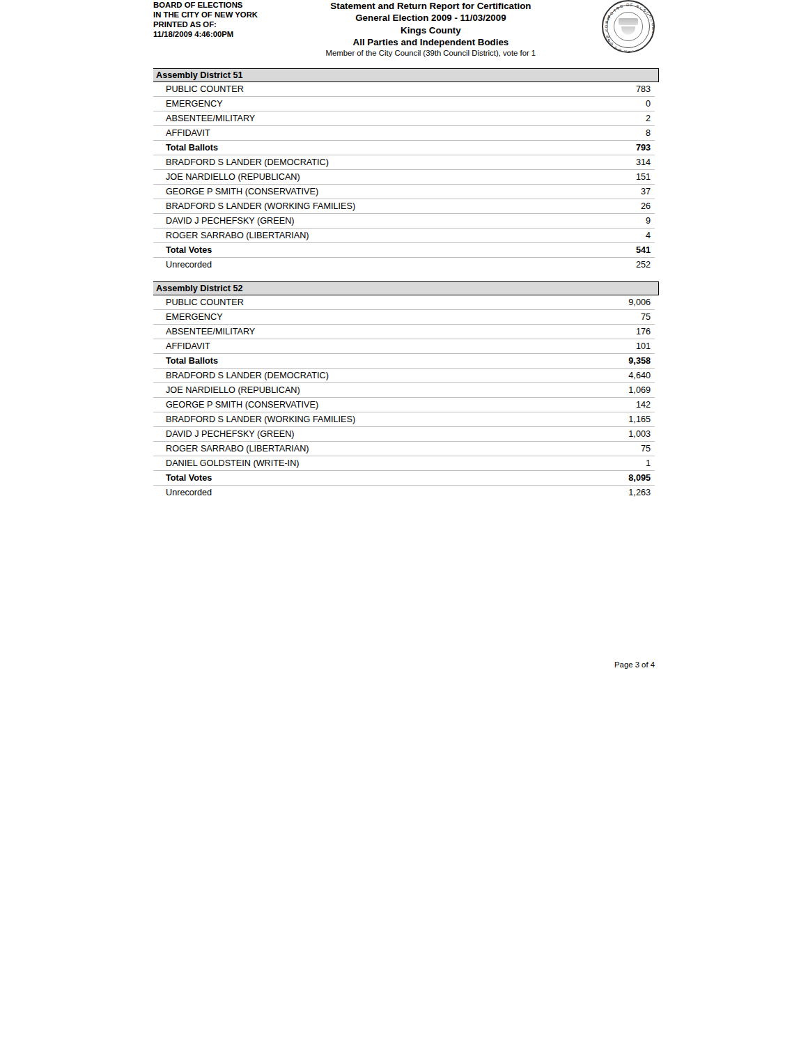BOARD OF ELECTIONS
IN THE CITY OF NEW YORK
PRINTED AS OF:
11/18/2009 4:46:00PM
Statement and Return Report for Certification
General Election 2009 - 11/03/2009
Kings County
All Parties and Independent Bodies
Member of the City Council (39th Council District), vote for 1
B O A R D O F E L E C T I O N S C I T Y O F N E W Y O R K
Assembly District 51
| PUBLIC COUNTER | 783 |
| EMERGENCY | 0 |
| ABSENTEE/MILITARY | 2 |
| AFFIDAVIT | 8 |
| Total Ballots | 793 |
| BRADFORD S LANDER (DEMOCRATIC) | 314 |
| JOE NARDIELLO (REPUBLICAN) | 151 |
| GEORGE P SMITH (CONSERVATIVE) | 37 |
| BRADFORD S LANDER (WORKING FAMILIES) | 26 |
| DAVID J PECHEFSKY (GREEN) | 9 |
| ROGER SARRABO (LIBERTARIAN) | 4 |
| Total Votes | 541 |
| Unrecorded | 252 |
Assembly District 52
| PUBLIC COUNTER | 9,006 |
| EMERGENCY | 75 |
| ABSENTEE/MILITARY | 176 |
| AFFIDAVIT | 101 |
| Total Ballots | 9,358 |
| BRADFORD S LANDER (DEMOCRATIC) | 4,640 |
| JOE NARDIELLO (REPUBLICAN) | 1,069 |
| GEORGE P SMITH (CONSERVATIVE) | 142 |
| BRADFORD S LANDER (WORKING FAMILIES) | 1,165 |
| DAVID J PECHEFSKY (GREEN) | 1,003 |
| ROGER SARRABO (LIBERTARIAN) | 75 |
| DANIEL GOLDSTEIN (WRITE-IN) | 1 |
| Total Votes | 8,095 |
| Unrecorded | 1,263 |
Page 3 of 4